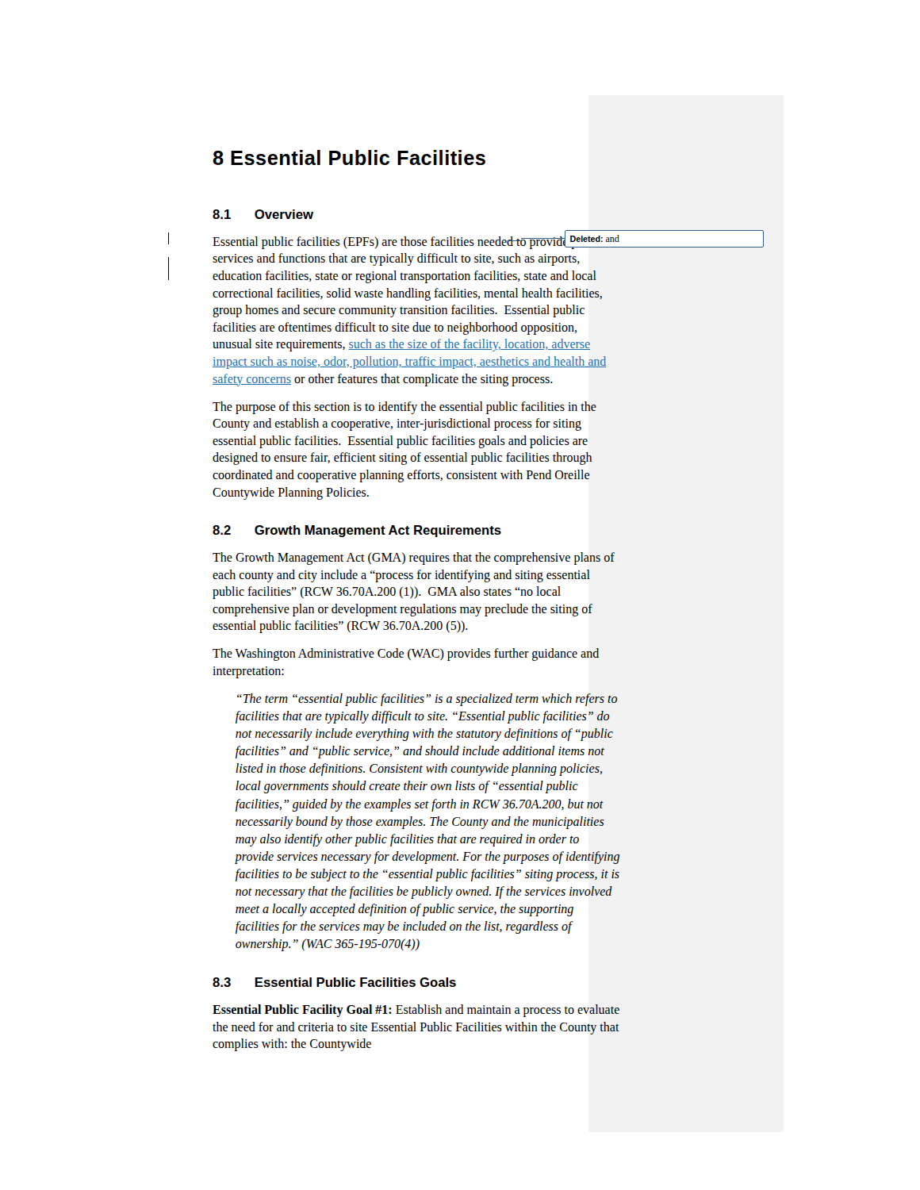8 Essential Public Facilities
8.1 Overview
Essential public facilities (EPFs) are those facilities needed to provide public services and functions that are typically difficult to site, such as airports, education facilities, state or regional transportation facilities, state and local correctional facilities, solid waste handling facilities, mental health facilities, group homes and secure community transition facilities. Essential public facilities are oftentimes difficult to site due to neighborhood opposition, unusual site requirements, such as the size of the facility, location, adverse impact such as noise, odor, pollution, traffic impact, aesthetics and health and safety concerns or other features that complicate the siting process.
The purpose of this section is to identify the essential public facilities in the County and establish a cooperative, inter-jurisdictional process for siting essential public facilities. Essential public facilities goals and policies are designed to ensure fair, efficient siting of essential public facilities through coordinated and cooperative planning efforts, consistent with Pend Oreille Countywide Planning Policies.
8.2 Growth Management Act Requirements
The Growth Management Act (GMA) requires that the comprehensive plans of each county and city include a “process for identifying and siting essential public facilities” (RCW 36.70A.200 (1)). GMA also states “no local comprehensive plan or development regulations may preclude the siting of essential public facilities” (RCW 36.70A.200 (5)).
The Washington Administrative Code (WAC) provides further guidance and interpretation:
“The term “essential public facilities” is a specialized term which refers to facilities that are typically difficult to site. “Essential public facilities” do not necessarily include everything with the statutory definitions of “public facilities” and “public service,” and should include additional items not listed in those definitions. Consistent with countywide planning policies, local governments should create their own lists of “essential public facilities,” guided by the examples set forth in RCW 36.70A.200, but not necessarily bound by those examples. The County and the municipalities may also identify other public facilities that are required in order to provide services necessary for development. For the purposes of identifying facilities to be subject to the “essential public facilities” siting process, it is not necessary that the facilities be publicly owned. If the services involved meet a locally accepted definition of public service, the supporting facilities for the services may be included on the list, regardless of ownership.” (WAC 365-195-070(4))
8.3 Essential Public Facilities Goals
Essential Public Facility Goal #1: Establish and maintain a process to evaluate the need for and criteria to site Essential Public Facilities within the County that complies with: the Countywide
Deleted: and